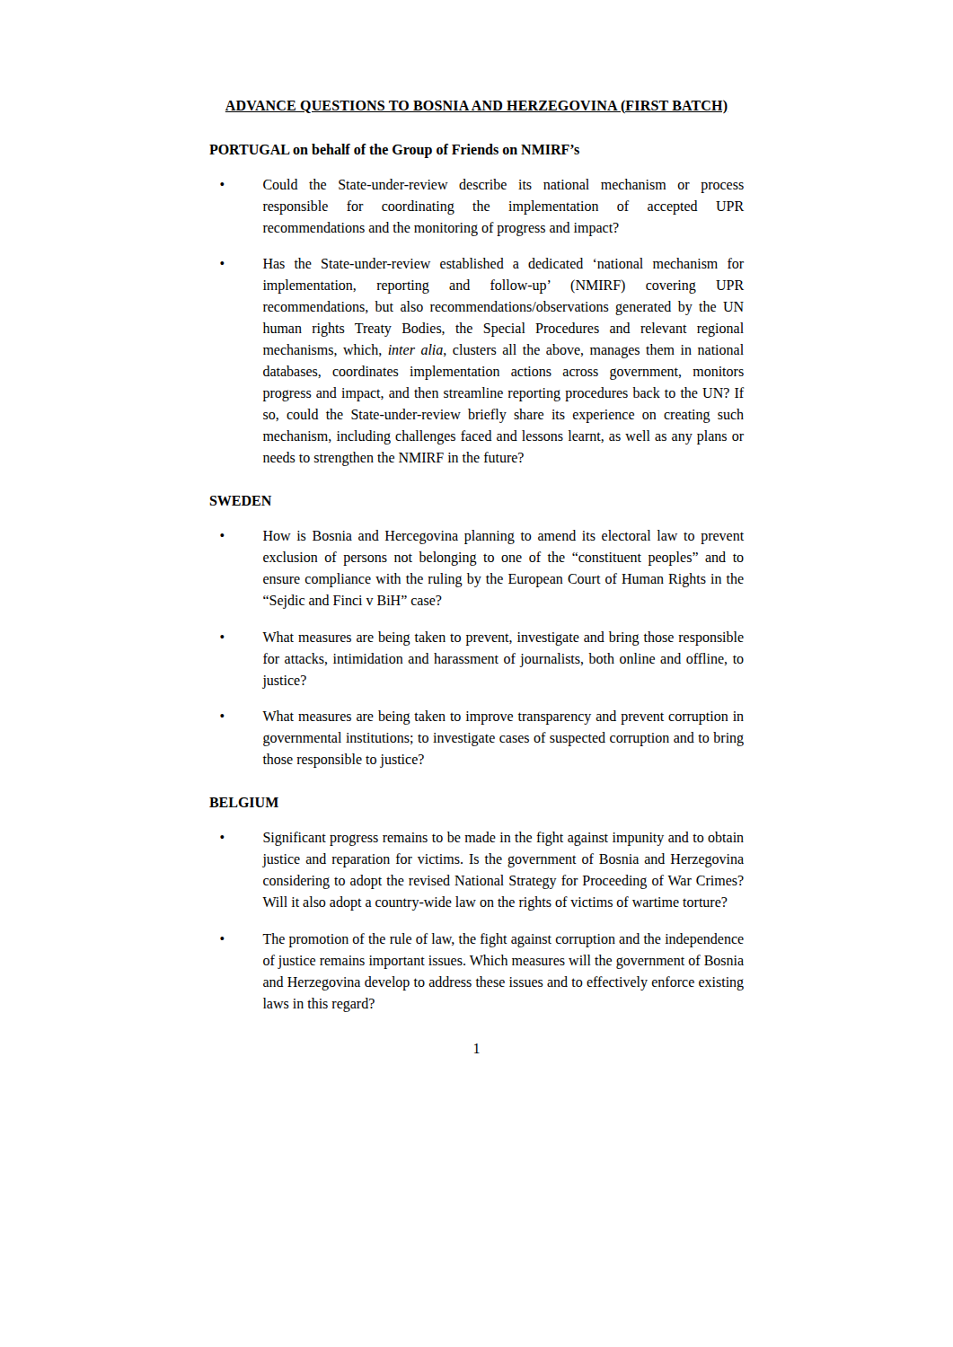ADVANCE QUESTIONS TO BOSNIA AND HERZEGOVINA (FIRST BATCH)
PORTUGAL on behalf of the Group of Friends on NMIRF’s
Could the State-under-review describe its national mechanism or process responsible for coordinating the implementation of accepted UPR recommendations and the monitoring of progress and impact?
Has the State-under-review established a dedicated ‘national mechanism for implementation, reporting and follow-up’ (NMIRF) covering UPR recommendations, but also recommendations/observations generated by the UN human rights Treaty Bodies, the Special Procedures and relevant regional mechanisms, which, inter alia, clusters all the above, manages them in national databases, coordinates implementation actions across government, monitors progress and impact, and then streamline reporting procedures back to the UN? If so, could the State-under-review briefly share its experience on creating such mechanism, including challenges faced and lessons learnt, as well as any plans or needs to strengthen the NMIRF in the future?
SWEDEN
How is Bosnia and Hercegovina planning to amend its electoral law to prevent exclusion of persons not belonging to one of the “constituent peoples” and to ensure compliance with the ruling by the European Court of Human Rights in the “Sejdic and Finci v BiH” case?
What measures are being taken to prevent, investigate and bring those responsible for attacks, intimidation and harassment of journalists, both online and offline, to justice?
What measures are being taken to improve transparency and prevent corruption in governmental institutions; to investigate cases of suspected corruption and to bring those responsible to justice?
BELGIUM
Significant progress remains to be made in the fight against impunity and to obtain justice and reparation for victims. Is the government of Bosnia and Herzegovina considering to adopt the revised National Strategy for Proceeding of War Crimes? Will it also adopt a country-wide law on the rights of victims of wartime torture?
The promotion of the rule of law, the fight against corruption and the independence of justice remains important issues. Which measures will the government of Bosnia and Herzegovina develop to address these issues and to effectively enforce existing laws in this regard?
1